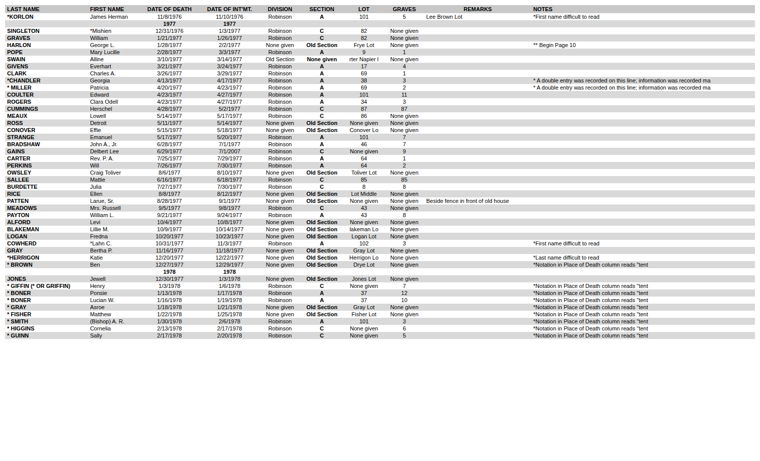| LAST NAME | FIRST NAME | DATE OF DEATH | DATE OF INT'MT. | DIVISION | SECTION | LOT | GRAVES | REMARKS | NOTES |
| --- | --- | --- | --- | --- | --- | --- | --- | --- | --- |
| *KORLON | James Herman | 11/8/1976 | 11/10/1976 | Robinson | A | 101 | 5 | Lee Brown Lot | *First name difficult to read |
| | | 1977 | 1977 | | | | | | |
| SINGLETON | *Mishien | 12/31/1976 | 1/3/1977 | Robinson | C | 82 | None given | | |
| GRAVES | William | 1/21/1977 | 1/26/1977 | Robinson | C | 82 | None given | | |
| HARLON | George L. | 1/28/1977 | 2/2/1977 | None given | Old Section | Frye Lot | None given | | ** Begin Page 10 |
| POPE | Mary Lucille | 2/28/1977 | 3/3/1977 | Robinson | A | 9 | 1 | | |
| SWAIN | Alline | 3/10/1977 | 3/14/1977 | Old Section | None given | rter Napier l | None given | | |
| GIVENS | Everhart | 3/21/1977 | 3/24/1977 | Robinson | A | 17 | 4 | | |
| CLARK | Charles A. | 3/26/1977 | 3/29/1977 | Robinson | A | 69 | 1 | | |
| *CHANDLER | Georgia | 4/13/1977 | 4/17/1977 | Robinson | A | 38 | 3 | | * A double entry was recorded on this line; information was recorded ma |
| * MILLER | Patricia | 4/20/1977 | 4/23/1977 | Robinson | A | 69 | 2 | | * A double entry was recorded on this line; information was recorded ma |
| COULTER | Edward | 4/23/1977 | 4/27/1977 | Robinson | A | 101 | 11 | | |
| ROGERS | Clara Odell | 4/23/1977 | 4/27/1977 | Robinson | A | 34 | 3 | | |
| CUMMINGS | Herschel | 4/28/1977 | 5/2/1977 | Robinson | C | 87 | 87 | | |
| MEAUX | Lowell | 5/14/1977 | 5/17/1977 | Robinson | C | 86 | None given | | |
| ROSS | Detroit | 5/11/1977 | 5/14/1977 | None given | Old Section | None given | None given | | |
| CONOVER | Effie | 5/15/1977 | 5/18/1977 | None given | Old Section | Conover Lo | None given | | |
| STRANGE | Emanuel | 5/17/1977 | 5/20/1977 | Robinson | A | 101 | 7 | | |
| BRADSHAW | John A., Jr. | 6/28/1977 | 7/1/1977 | Robinson | A | 46 | 7 | | |
| GAINS | Delbert Lee | 6/29/1977 | 7/1/2007 | Robinson | C | None given | 9 | | |
| CARTER | Rev. P. A. | 7/25/1977 | 7/29/1977 | Robinson | A | 64 | 1 | | |
| PERKINS | Will | 7/26/1977 | 7/30/1977 | Robinson | A | 64 | 2 | | |
| OWSLEY | Craig Toliver | 8/6/1977 | 8/10/1977 | None given | Old Section | Toliver Lot | None given | | |
| SALLEE | Mattie | 6/16/1977 | 6/18/1977 | Robinson | C | 85 | 85 | | |
| BURDETTE | Julia | 7/27/1977 | 7/30/1977 | Robinson | C | 8 | 8 | | |
| RICE | Ellen | 8/8/1977 | 8/12/1977 | None given | Old Section | Lot Middle | None given | | |
| PATTEN | Larue, Sr. | 8/28/1977 | 9/1/1977 | None given | Old Section | None given | None given | Beside fence in front of old house | |
| MEADOWS | Mrs. Russell | 9/5/1977 | 9/8/1977 | Robinson | C | 43 | None given | | |
| PAYTON | William L. | 9/21/1977 | 9/24/1977 | Robinson | A | 43 | 8 | | |
| ALFORD | Levi | 10/4/1977 | 10/8/1977 | None given | Old Section | None given | None given | | |
| BLAKEMAN | Lillie M. | 10/9/1977 | 10/14/1977 | None given | Old Section | lakeman Lo | None given | | |
| LOGAN | Fredna | 10/20/1977 | 10/23/1977 | None given | Old Section | Logan Lot | None given | | |
| COWHERD | *Lahn C. | 10/31/1977 | 11/3/1977 | Robinson | A | 102 | 3 | | *First name difficult to read |
| GRAY | Bertha P. | 11/16/1977 | 11/18/1977 | None given | Old Section | Gray Lot | None given | | |
| *HERRIGON | Katie | 12/20/1977 | 12/22/1977 | None given | Old Section | Herrigon Lo | None given | | *Last name difficult to read |
| * BROWN | Ben | 12/27/1977 | 12/29/1977 | None given | Old Section | Drye Lot | None given | | *Notation in Place of Death column reads "tent |
| | | 1978 | 1978 | | | | | | |
| JONES | Jewell | 12/30/1977 | 1/3/1978 | None given | Old Section | Jones Lot | None given | | |
| * GIFFIN (* OR GRIFFIN) | Henry | 1/3/1978 | 1/6/1978 | Robinson | C | None given | 7 | | *Notation in Place of Death column reads "tent |
| * BONER | Ponsie | 1/13/1978 | 1/17/1978 | Robinson | A | 37 | 12 | | *Notation in Place of Death column reads "tent |
| * BONER | Lucian W. | 1/16/1978 | 1/19/1978 | Robinson | A | 37 | 10 | | *Notation in Place of Death column reads "tent |
| * GRAY | Asroe | 1/18/1978 | 1/21/1978 | None given | Old Section | Gray Lot | None given | | *Notation in Place of Death column reads "tent |
| * FISHER | Matthew | 1/22/1978 | 1/25/1978 | None given | Old Section | Fisher Lot | None given | | *Notation in Place of Death column reads "tent |
| * SMITH | (Bishop) A. R. | 1/30/1978 | 2/6/1978 | Robinson | A | 101 | 3 | | *Notation in Place of Death column reads "tent |
| * HIGGINS | Cornelia | 2/13/1978 | 2/17/1978 | Robinson | C | None given | 6 | | *Notation in Place of Death column reads "tent |
| * GUINN | Sally | 2/17/1978 | 2/20/1978 | Robinson | C | None given | 5 | | *Notation in Place of Death column reads "tent |